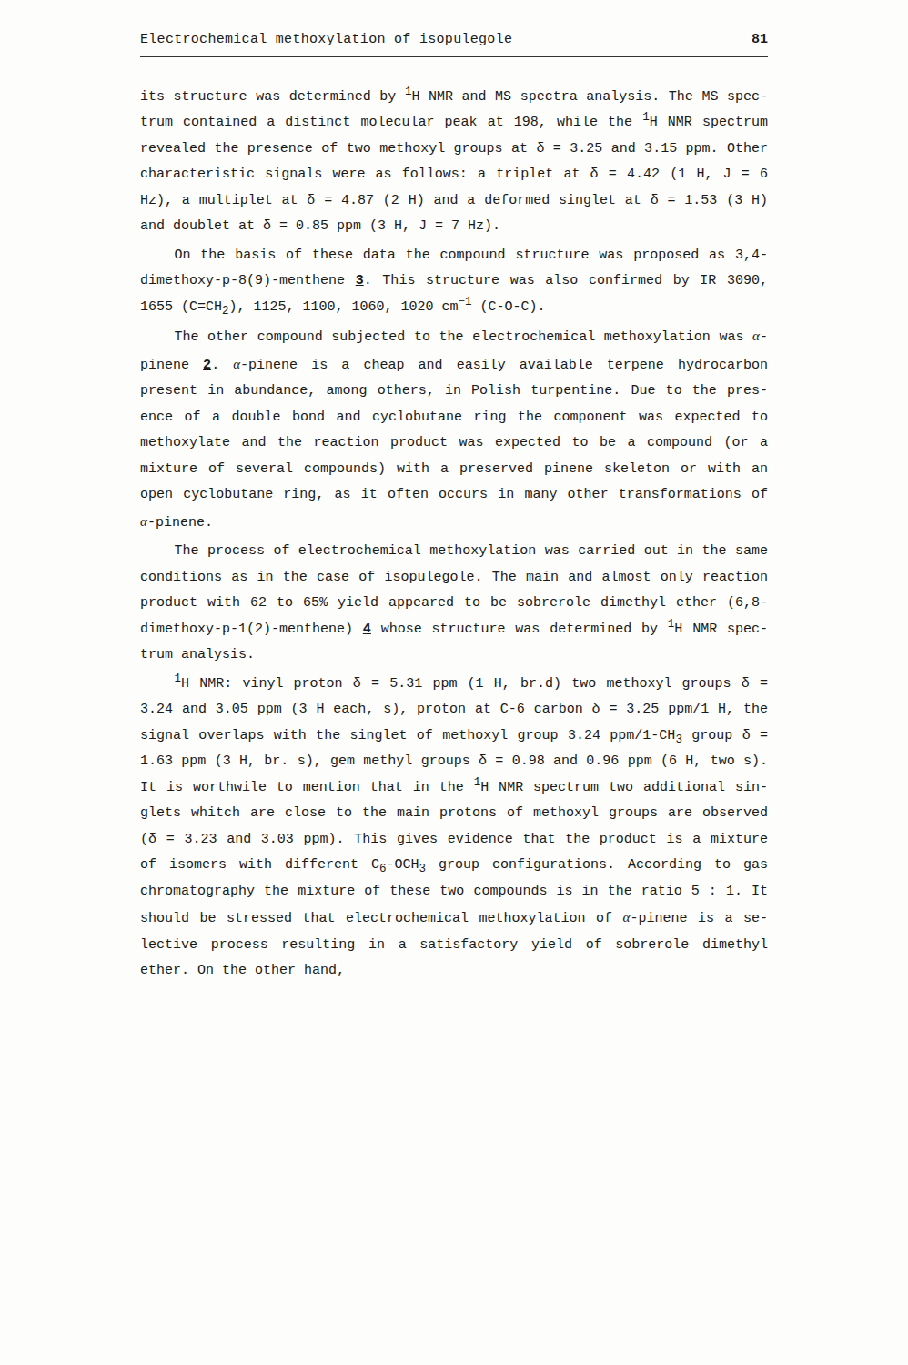Electrochemical methoxylation of isopulegole 81
its structure was determined by 1H NMR and MS spectra analysis. The MS spectrum contained a distinct molecular peak at 198, while the 1H NMR spectrum revealed the presence of two methoxyl groups at δ = 3.25 and 3.15 ppm. Other characteristic signals were as follows: a triplet at δ = 4.42 (1 H, J = 6 Hz), a multiplet at δ = 4.87 (2 H) and a deformed singlet at δ = 1.53 (3 H) and doublet at δ = 0.85 ppm (3 H, J = 7 Hz).
On the basis of these data the compound structure was proposed as 3,4-dimethoxy-p-8(9)-menthene 3. This structure was also confirmed by IR 3090, 1655 (C=CH2), 1125, 1100, 1060, 1020 cm−1 (C-O-C).
The other compound subjected to the electrochemical methoxylation was α-pinene 2. α-pinene is a cheap and easily available terpene hydrocarbon present in abundance, among others, in Polish turpentine. Due to the presence of a double bond and cyclobutane ring the component was expected to methoxylate and the reaction product was expected to be a compound (or a mixture of several compounds) with a preserved pinene skeleton or with an open cyclobutane ring, as it often occurs in many other transformations of α-pinene.
The process of electrochemical methoxylation was carried out in the same conditions as in the case of isopulegole. The main and almost only reaction product with 62 to 65% yield appeared to be sobrerole dimethyl ether (6,8-dimethoxy-p-1(2)-menthene) 4 whose structure was determined by 1H NMR spectrum analysis.
1H NMR: vinyl proton δ = 5.31 ppm (1 H, br.d) two methoxyl groups δ = 3.24 and 3.05 ppm (3 H each, s), proton at C-6 carbon δ = 3.25 ppm/1 H, the signal overlaps with the singlet of methoxyl group 3.24 ppm/1-CH3 group δ = 1.63 ppm (3 H, br. s), gem methyl groups δ = 0.98 and 0.96 ppm (6 H, two s). It is worthwile to mention that in the 1H NMR spectrum two additional singlets whitch are close to the main protons of methoxyl groups are observed (δ = 3.23 and 3.03 ppm). This gives evidence that the product is a mixture of isomers with different C6-OCH3 group configurations. According to gas chromatography the mixture of these two compounds is in the ratio 5 : 1. It should be stressed that electrochemical methoxylation of α-pinene is a selective process resulting in a satisfactory yield of sobrerole dimethyl ether. On the other hand,